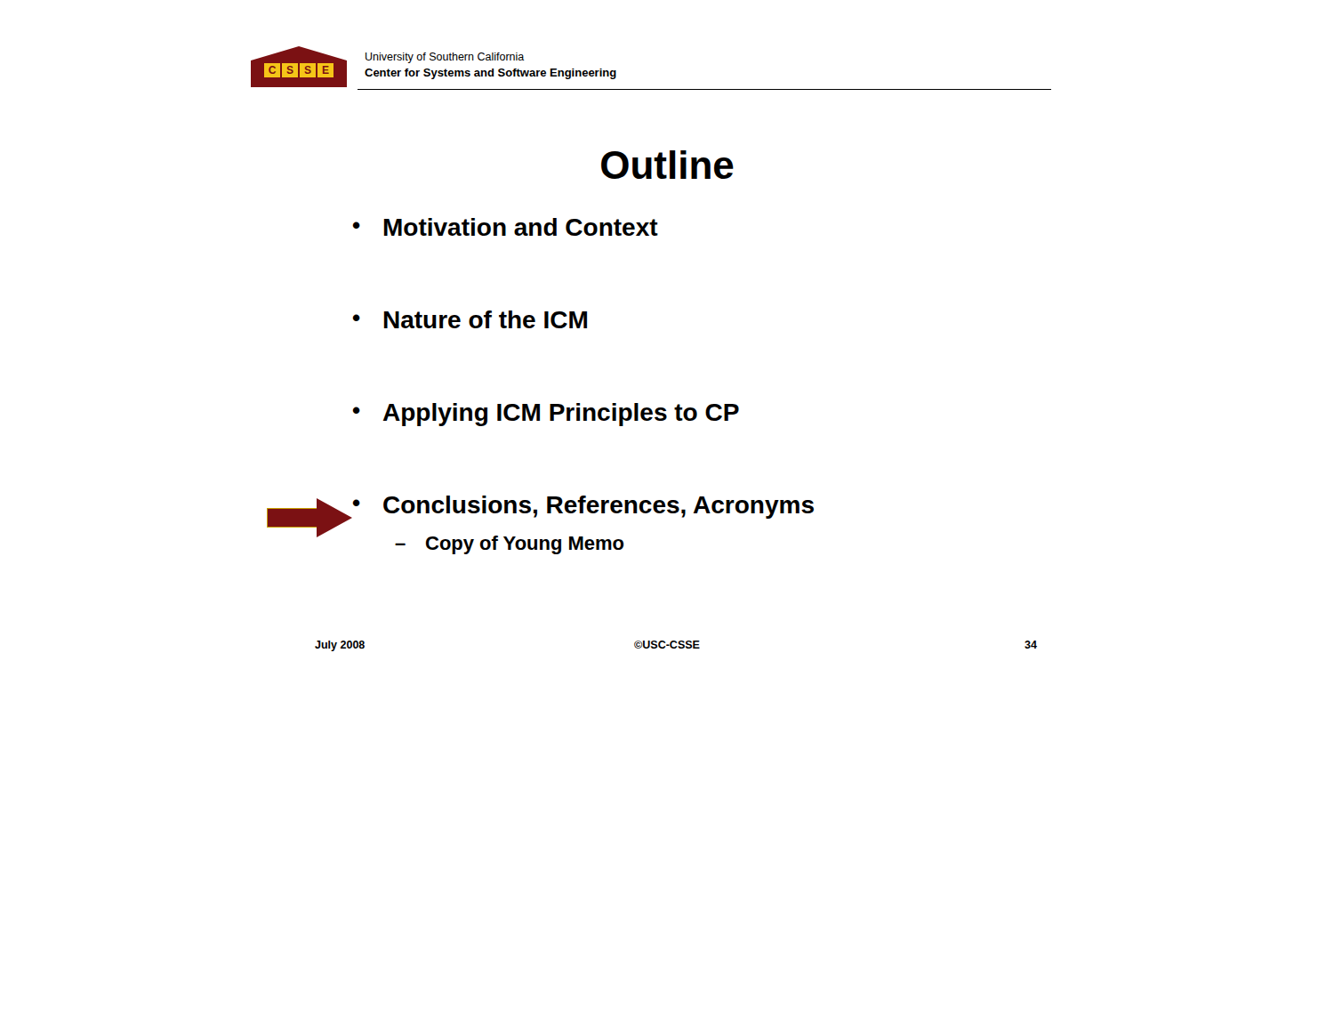USC
CSSE
University of Southern California
Center for Systems and Software Engineering
Outline
Motivation and Context
Nature of the ICM
Applying ICM Principles to CP
Conclusions, References, Acronyms
Copy of Young Memo
July 2008
©USC-CSSE
34